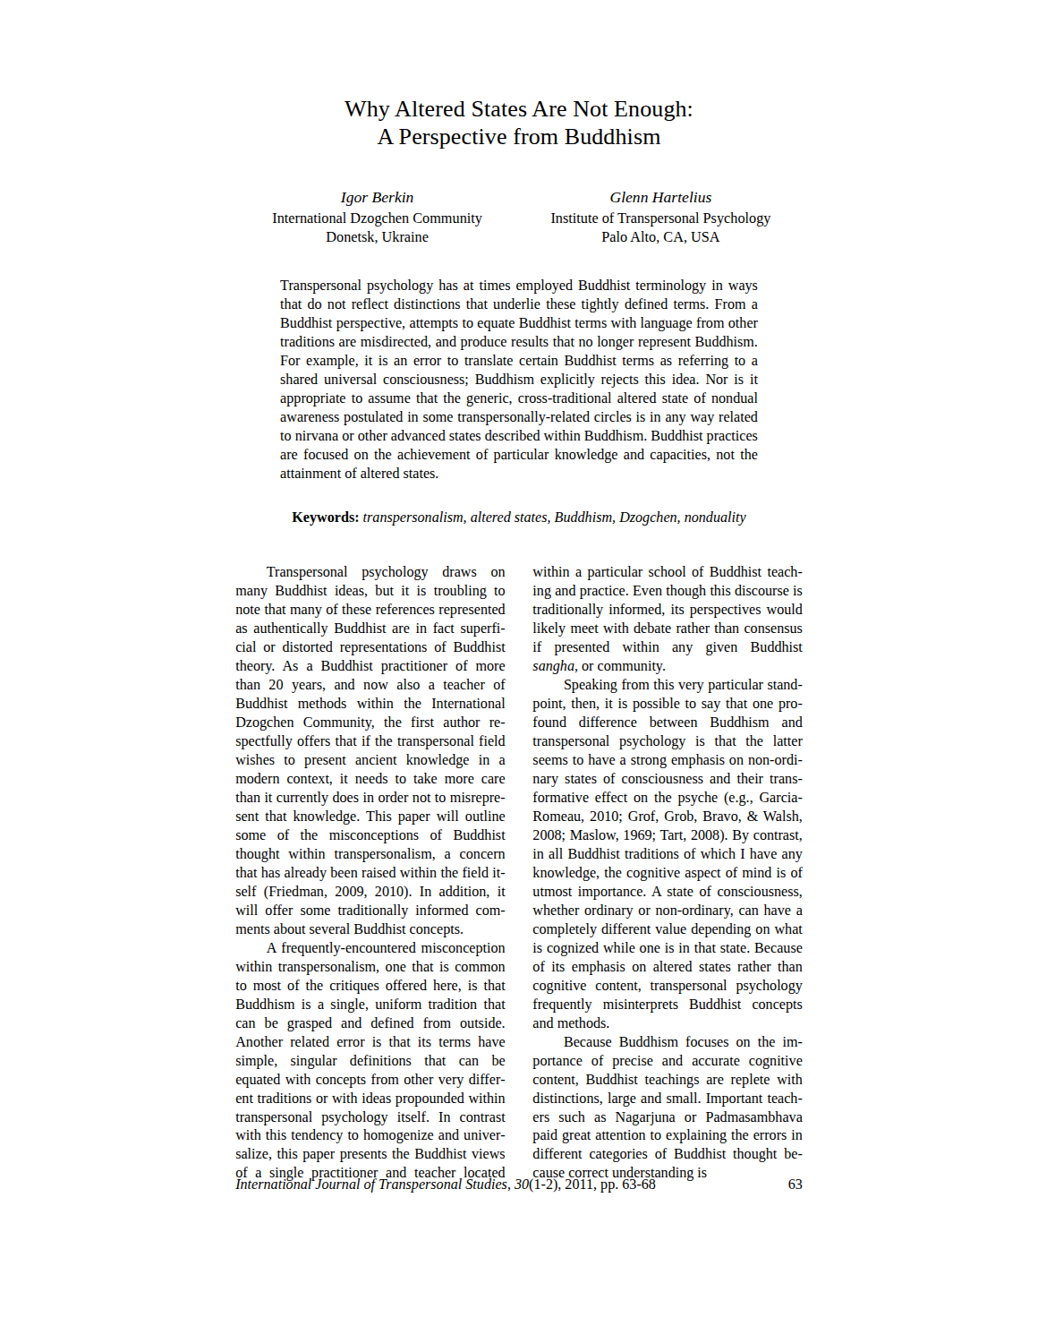Why Altered States Are Not Enough:
A Perspective from Buddhism
| Igor Berkin International Dzogchen Community Donetsk, Ukraine | Glenn Hartelius Institute of Transpersonal Psychology Palo Alto, CA, USA |
Transpersonal psychology has at times employed Buddhist terminology in ways that do not reflect distinctions that underlie these tightly defined terms. From a Buddhist perspective, attempts to equate Buddhist terms with language from other traditions are misdirected, and produce results that no longer represent Buddhism. For example, it is an error to translate certain Buddhist terms as referring to a shared universal consciousness; Buddhism explicitly rejects this idea. Nor is it appropriate to assume that the generic, cross-traditional altered state of nondual awareness postulated in some transpersonally-related circles is in any way related to nirvana or other advanced states described within Buddhism. Buddhist practices are focused on the achievement of particular knowledge and capacities, not the attainment of altered states.
Keywords: transpersonalism, altered states, Buddhism, Dzogchen, nonduality
Transpersonal psychology draws on many Buddhist ideas, but it is troubling to note that many of these references represented as authentically Buddhist are in fact superficial or distorted representations of Buddhist theory. As a Buddhist practitioner of more than 20 years, and now also a teacher of Buddhist methods within the International Dzogchen Community, the first author respectfully offers that if the transpersonal field wishes to present ancient knowledge in a modern context, it needs to take more care than it currently does in order not to misrepresent that knowledge. This paper will outline some of the misconceptions of Buddhist thought within transpersonalism, a concern that has already been raised within the field itself (Friedman, 2009, 2010). In addition, it will offer some traditionally informed comments about several Buddhist concepts.
A frequently-encountered misconception within transpersonalism, one that is common to most of the critiques offered here, is that Buddhism is a single, uniform tradition that can be grasped and defined from outside. Another related error is that its terms have simple, singular definitions that can be equated with concepts from other very different traditions or with ideas propounded within transpersonal psychology itself. In contrast with this tendency to homogenize and universalize, this paper presents the Buddhist views of a single practitioner and teacher located within a particular school of Buddhist teaching and practice. Even though this discourse is traditionally informed, its perspectives would likely meet with debate rather than consensus if presented within any given Buddhist sangha, or community.
Speaking from this very particular standpoint, then, it is possible to say that one profound difference between Buddhism and transpersonal psychology is that the latter seems to have a strong emphasis on non-ordinary states of consciousness and their transformative effect on the psyche (e.g., Garcia-Romeau, 2010; Grof, Grob, Bravo, & Walsh, 2008; Maslow, 1969; Tart, 2008). By contrast, in all Buddhist traditions of which I have any knowledge, the cognitive aspect of mind is of utmost importance. A state of consciousness, whether ordinary or non-ordinary, can have a completely different value depending on what is cognized while one is in that state. Because of its emphasis on altered states rather than cognitive content, transpersonal psychology frequently misinterprets Buddhist concepts and methods.
Because Buddhism focuses on the importance of precise and accurate cognitive content, Buddhist teachings are replete with distinctions, large and small. Important teachers such as Nagarjuna or Padmasambhava paid great attention to explaining the errors in different categories of Buddhist thought because correct understanding is
International Journal of Transpersonal Studies, 30(1-2), 2011, pp. 63-68
63